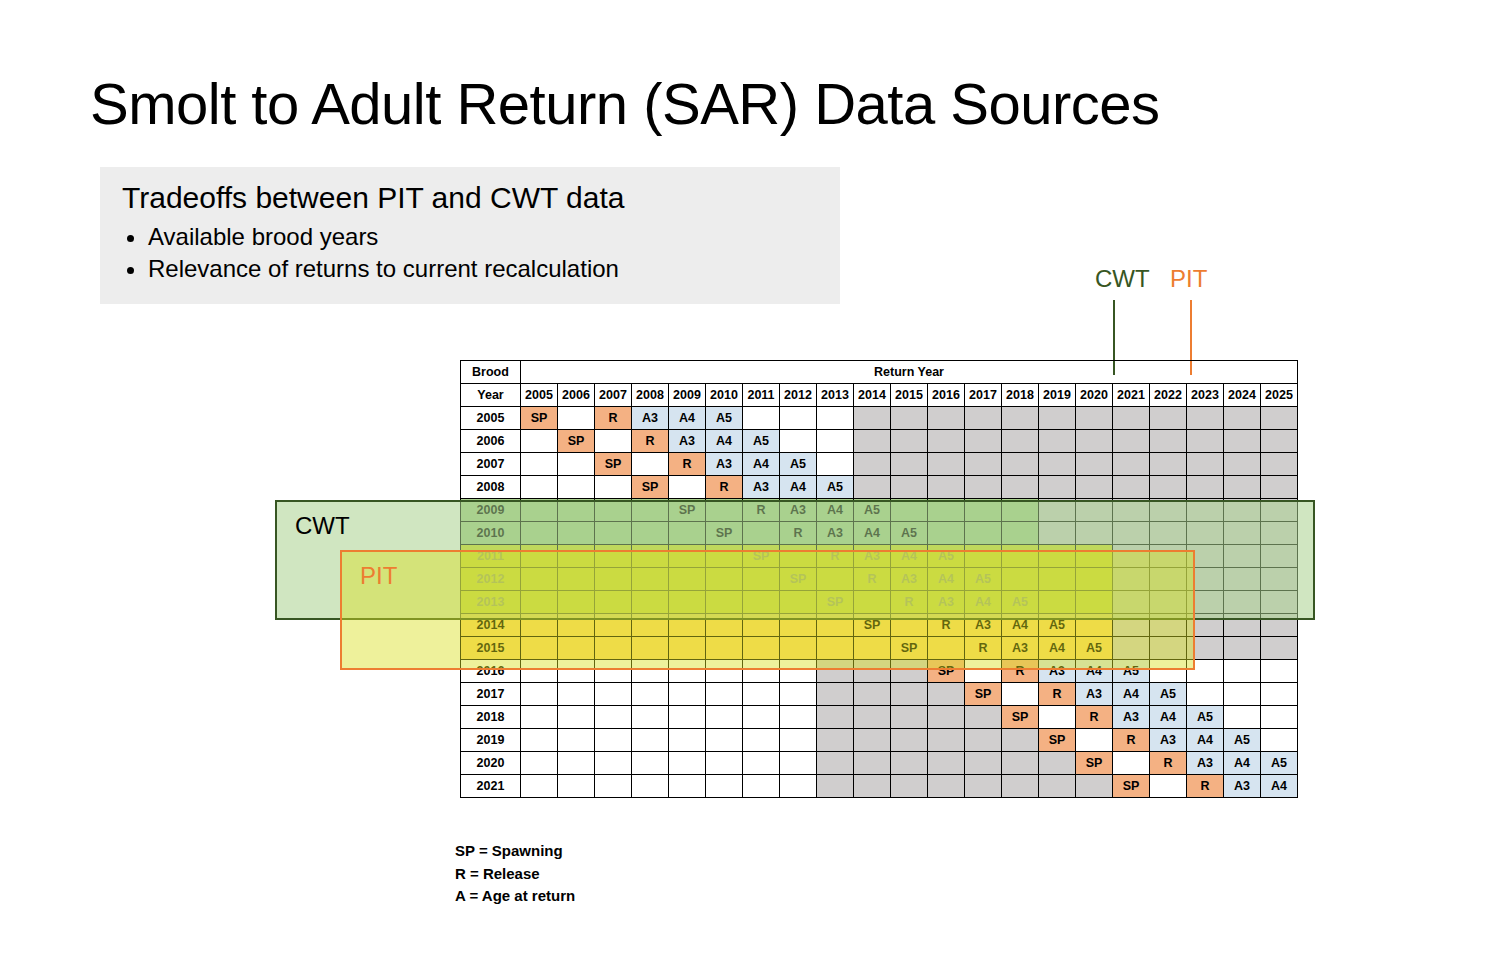Smolt to Adult Return (SAR) Data Sources
Tradeoffs between PIT and CWT data
Available brood years
Relevance of returns to current recalculation
CWT
PIT
| Brood | Return Year |
| --- | --- |
| Year | 2005 | 2006 | 2007 | 2008 | 2009 | 2010 | 2011 | 2012 | 2013 | 2014 | 2015 | 2016 | 2017 | 2018 | 2019 | 2020 | 2021 | 2022 | 2023 | 2024 | 2025 |
| 2005 | SP | | R | A3 | A4 | A5 | | | | | | | | | | | | | | | |
| 2006 | | SP | | R | A3 | A4 | A5 | | | | | | | | | | | | | | |
| 2007 | | | SP | | R | A3 | A4 | A5 | | | | | | | | | | | | | |
| 2008 | | | | SP | | R | A3 | A4 | A5 | | | | | | | | | | | | |
| 2009 | | | | | SP | | R | A3 | A4 | A5 | | | | | | | | | | | |
| 2010 | | | | | | SP | | R | A3 | A4 | A5 | | | | | | | | | | |
| 2011 | | | | | | | SP | | R | A3 | A4 | A5 | | | | | | | | | |
| 2012 | | | | | | | | SP | | R | A3 | A4 | A5 | | | | | | | | |
| 2013 | | | | | | | | | SP | | R | A3 | A4 | A5 | | | | | | | |
| 2014 | | | | | | | | | | SP | | R | A3 | A4 | A5 | | | | | | |
| 2015 | | | | | | | | | | | SP | | R | A3 | A4 | A5 | | | | | |
| 2016 | | | | | | | | | | | | SP | | R | A3 | A4 | A5 | | | | |
| 2017 | | | | | | | | | | | | | SP | | R | A3 | A4 | A5 | | | |
| 2018 | | | | | | | | | | | | | | SP | | R | A3 | A4 | A5 | | |
| 2019 | | | | | | | | | | | | | | | SP | | R | A3 | A4 | A5 | |
| 2020 | | | | | | | | | | | | | | | | SP | | R | A3 | A4 | A5 |
| 2021 | | | | | | | | | | | | | | | | | SP | | R | A3 | A4 |
CWT
PIT
SP = Spawning
R = Release
A = Age at return